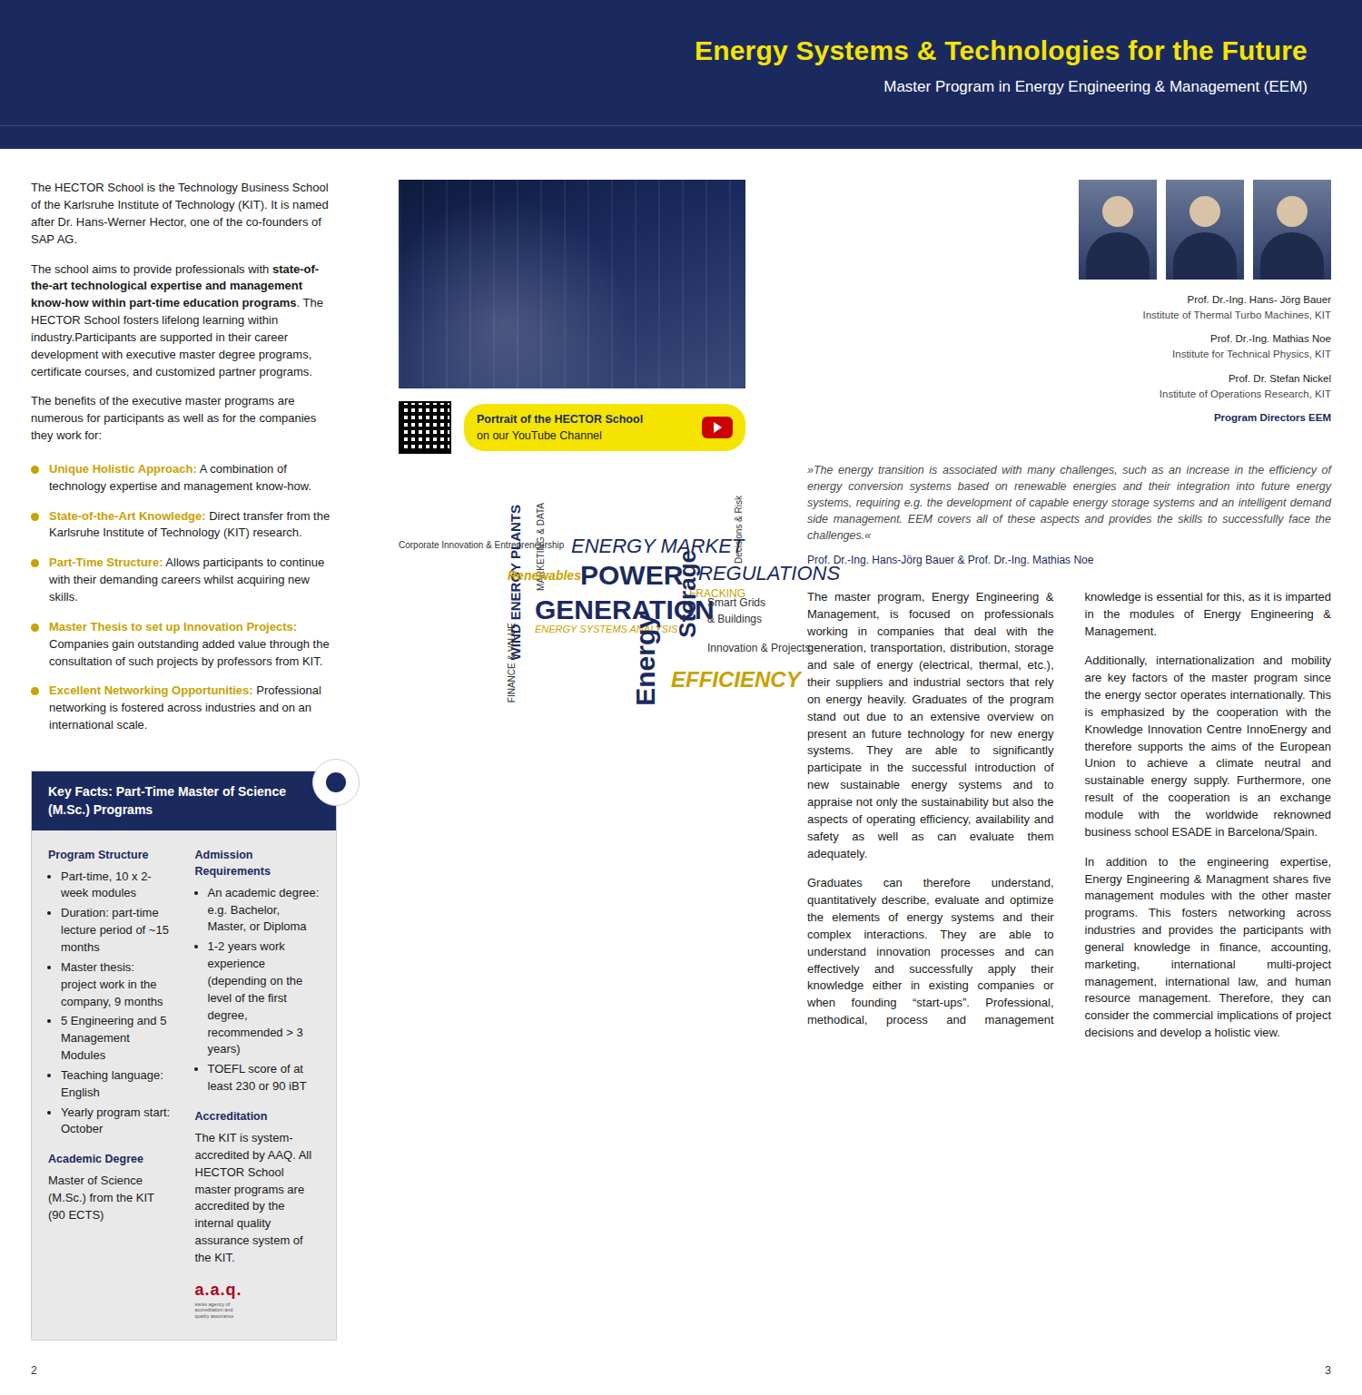Energy Systems & Technologies for the Future
Master Program in Energy Engineering & Management (EEM)
The HECTOR School is the Technology Business School of the Karlsruhe Institute of Technology (KIT). It is named after Dr. Hans-Werner Hector, one of the co-founders of SAP AG.
The school aims to provide professionals with state-of-the-art technological expertise and management know-how within part-time education programs. The HECTOR School fosters lifelong learning within industry.Participants are supported in their career development with executive master degree programs, certificate courses, and customized partner programs.
The benefits of the executive master programs are numerous for participants as well as for the companies they work for:
Unique Holistic Approach: A combination of technology expertise and management know-how.
State-of-the-Art Knowledge: Direct transfer from the Karlsruhe Institute of Technology (KIT) research.
Part-Time Structure: Allows participants to continue with their demanding careers whilst acquiring new skills.
Master Thesis to set up Innovation Projects: Companies gain outstanding added value through the consultation of such projects by professors from KIT.
Excellent Networking Opportunities: Professional networking is fostered across industries and on an international scale.
Key Facts: Part-Time Master of Science (M.Sc.) Programs
Program Structure
Part-time, 10 x 2-week modules
Duration: part-time lecture period of ~15 months
Master thesis: project work in the company, 9 months
5 Engineering and 5 Management Modules
Teaching language: English
Yearly program start: October
Academic Degree
Master of Science (M.Sc.) from the KIT (90 ECTS)
Admission Requirements
An academic degree: e.g. Bachelor, Master, or Diploma
1-2 years work experience (depending on the level of the first degree, recommended > 3 years)
TOEFL score of at least 230 or 90 iBT
Accreditation
The KIT is system-accredited by AAQ. All HECTOR School master programs are accredited by the internal quality assurance system of the KIT.
a.a.q.swiss agency of
accreditation and
quality assurance
2
Portrait of the HECTOR Schoolon our YouTube Channel
Corporate Innovation & Entrepreneurship WIND ENERGY PLANTS MARKETING & DATA ENERGY MARKET Decisions & Risk Renewables POWER REGULATIONS FRACKING GENERATION Storage Smart Grids
& Buildings FINANCE & VALUE ENERGY SYSTEMS ANALYSIS Energy Innovation & Projects EFFICIENCY
Prof. Dr.-Ing. Hans- Jörg Bauer
Institute of Thermal Turbo Machines, KIT
Prof. Dr.-Ing. Mathias Noe
Institute for Technical Physics, KIT
Prof. Dr. Stefan Nickel
Institute of Operations Research, KIT
Program Directors EEM
»The energy transition is associated with many challenges, such as an increase in the efficiency of energy conversion systems based on renewable energies and their integration into future energy systems, requiring e.g. the development of capable energy storage systems and an intelligent demand side management. EEM covers all of these aspects and provides the skills to successfully face the challenges.«
Prof. Dr.-Ing. Hans-Jörg Bauer & Prof. Dr.-Ing. Mathias Noe
The master program, Energy Engineering & Management, is focused on professionals working in companies that deal with the generation, transportation, distribution, storage and sale of energy (electrical, thermal, etc.), their suppliers and industrial sectors that rely on energy heavily. Graduates of the program stand out due to an extensive overview on present an future technology for new energy systems. They are able to significantly participate in the successful introduction of new sustainable energy systems and to appraise not only the sustainability but also the aspects of operating efficiency, availability and safety as well as can evaluate them adequately.
Graduates can therefore understand, quantitatively describe, evaluate and optimize the elements of energy systems and their complex interactions. They are able to understand innovation processes and can effectively and successfully apply their knowledge either in existing companies or when founding “start-ups”. Professional, methodical, process and management knowledge is essential for this, as it is imparted in the modules of Energy Engineering & Management.
Additionally, internationalization and mobility are key factors of the master program since the energy sector operates internationally. This is emphasized by the cooperation with the Knowledge Innovation Centre InnoEnergy and therefore supports the aims of the European Union to achieve a climate neutral and sustainable energy supply. Furthermore, one result of the cooperation is an exchange module with the worldwide reknowned business school ESADE in Barcelona/Spain.
In addition to the engineering expertise, Energy Engineering & Managment shares five management modules with the other master programs. This fosters networking across industries and provides the participants with general knowledge in finance, accounting, marketing, international multi-project management, international law, and human resource management. Therefore, they can consider the commercial implications of project decisions and develop a holistic view.
3